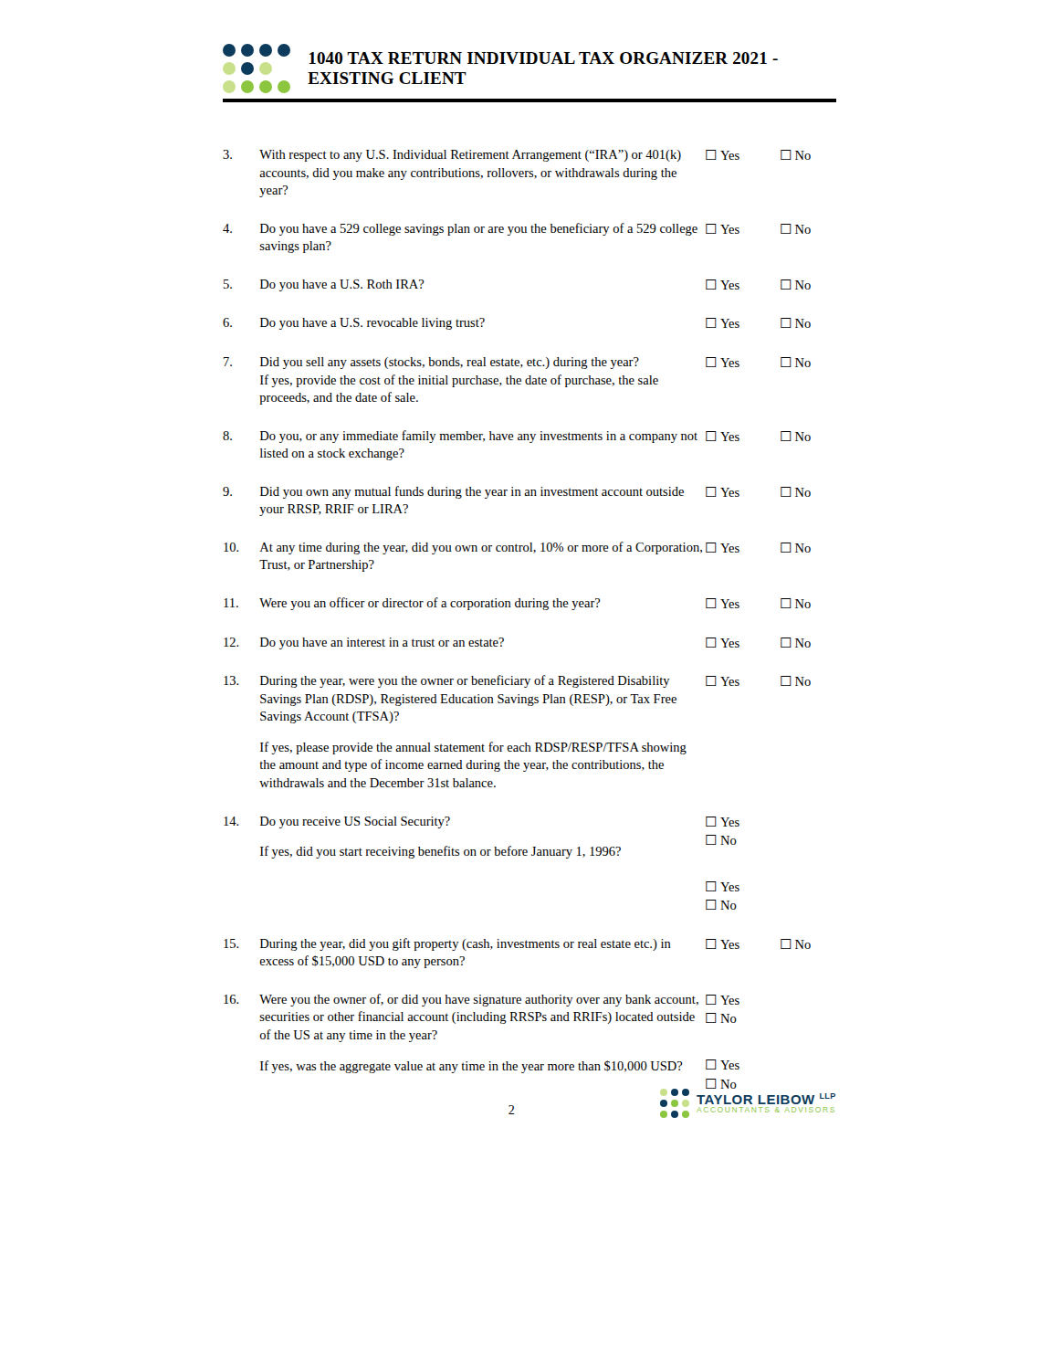1040 TAX RETURN INDIVIDUAL TAX ORGANIZER 2021 - EXISTING CLIENT
| 3. | With respect to any U.S. Individual Retirement Arrangement (“IRA”) or 401(k) accounts, did you make any contributions, rollovers, or withdrawals during the year? | Yes No |
| 4. | Do you have a 529 college savings plan or are you the beneficiary of a 529 college savings plan? | Yes No |
| 5. | Do you have a U.S. Roth IRA? | Yes No |
| 6. | Do you have a U.S. revocable living trust? | Yes No |
| 7. | Did you sell any assets (stocks, bonds, real estate, etc.) during the year? If yes, provide the cost of the initial purchase, the date of purchase, the sale proceeds, and the date of sale. | Yes No |
| 8. | Do you, or any immediate family member, have any investments in a company not listed on a stock exchange? | Yes No |
| 9. | Did you own any mutual funds during the year in an investment account outside your RRSP, RRIF or LIRA? | Yes No |
| 10. | At any time during the year, did you own or control, 10% or more of a Corporation, Trust, or Partnership? | Yes No |
| 11. | Were you an officer or director of a corporation during the year? | Yes No |
| 12. | Do you have an interest in a trust or an estate? | Yes No |
| 13. | During the year, were you the owner or beneficiary of a Registered Disability Savings Plan (RDSP), Registered Education Savings Plan (RESP), or Tax Free Savings Account (TFSA)? If yes, please provide the annual statement for each RDSP/RESP/TFSA showing the amount and type of income earned during the year, the contributions, the withdrawals and the December 31st balance. | Yes No |
| 14. | Do you receive US Social Security? If yes, did you start receiving benefits on or before January 1, 1996? | Yes No Yes No |
| 15. | During the year, did you gift property (cash, investments or real estate etc.) in excess of $15,000 USD to any person? | Yes No |
| 16. | Were you the owner of, or did you have signature authority over any bank account, securities or other financial account (including RRSPs and RRIFs) located outside of the US at any time in the year? If yes, was the aggregate value at any time in the year more than $10,000 USD? | Yes No Yes No |
2
TAYLOR LEIBOW LLP
ACCOUNTANTS & ADVISORS